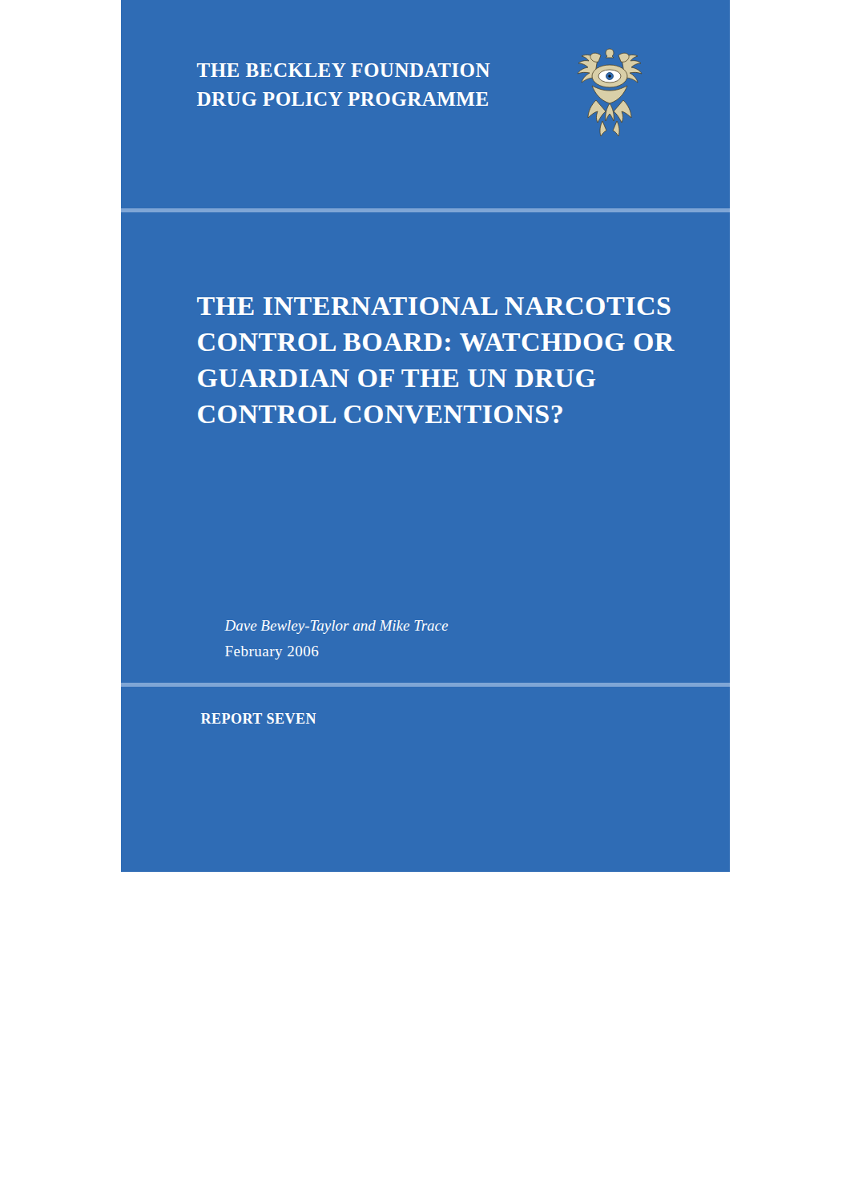The Beckley Foundation
Drug Policy Programme
Double-headed eagle crest
The International Narcotics Control Board: Watchdog or Guardian of the UN Drug Control Conventions?
Dave Bewley-Taylor and Mike Trace
February 2006
Report Seven